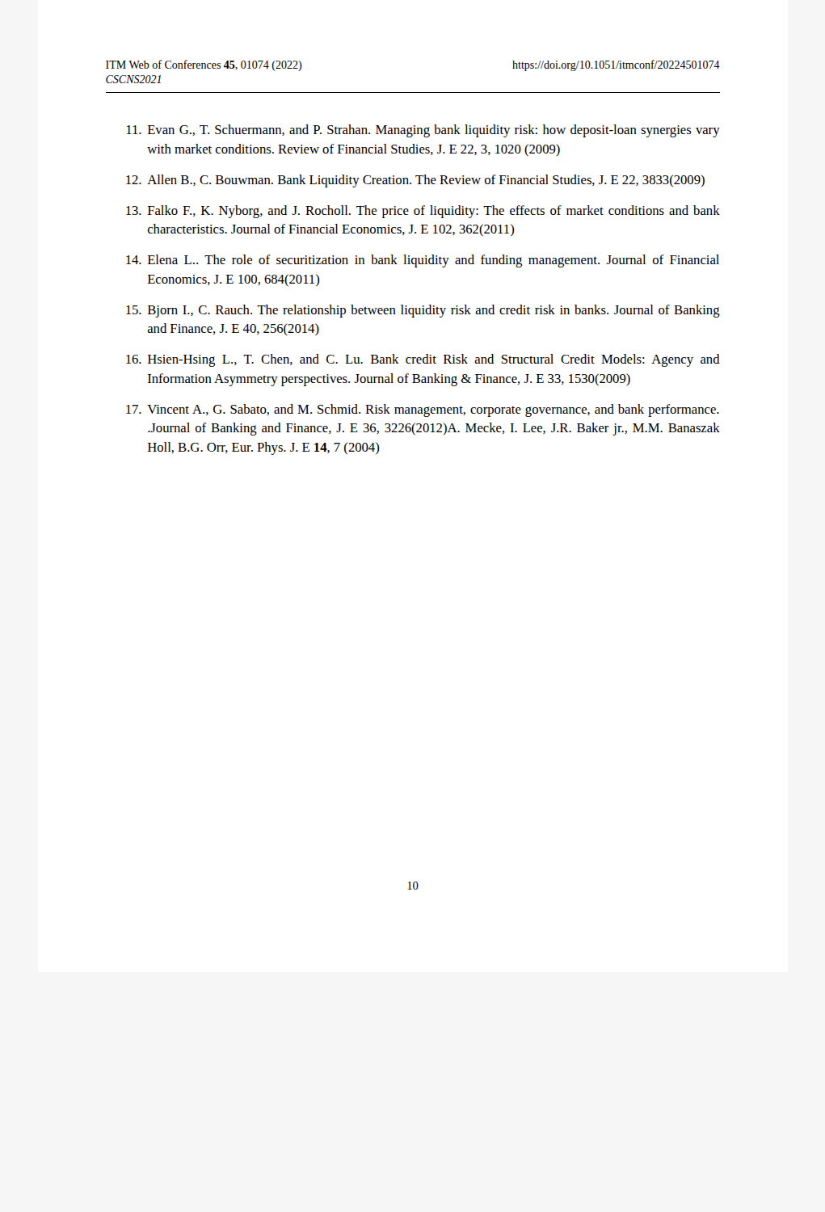ITM Web of Conferences 45, 01074 (2022)
CSCNS2021
https://doi.org/10.1051/itmconf/20224501074
Evan G., T. Schuermann, and P. Strahan. Managing bank liquidity risk: how deposit-loan synergies vary with market conditions. Review of Financial Studies, J. E 22, 3, 1020 (2009)
Allen B., C. Bouwman. Bank Liquidity Creation. The Review of Financial Studies, J. E 22, 3833(2009)
Falko F., K. Nyborg, and J. Rocholl. The price of liquidity: The effects of market conditions and bank characteristics. Journal of Financial Economics, J. E 102, 362(2011)
Elena L.. The role of securitization in bank liquidity and funding management. Journal of Financial Economics, J. E 100, 684(2011)
Bjorn I., C. Rauch. The relationship between liquidity risk and credit risk in banks. Journal of Banking and Finance, J. E 40, 256(2014)
Hsien-Hsing L., T. Chen, and C. Lu. Bank credit Risk and Structural Credit Models: Agency and Information Asymmetry perspectives. Journal of Banking & Finance, J. E 33, 1530(2009)
Vincent A., G. Sabato, and M. Schmid. Risk management, corporate governance, and bank performance. .Journal of Banking and Finance, J. E 36, 3226(2012)A. Mecke, I. Lee, J.R. Baker jr., M.M. Banaszak Holl, B.G. Orr, Eur. Phys. J. E 14, 7 (2004)
10